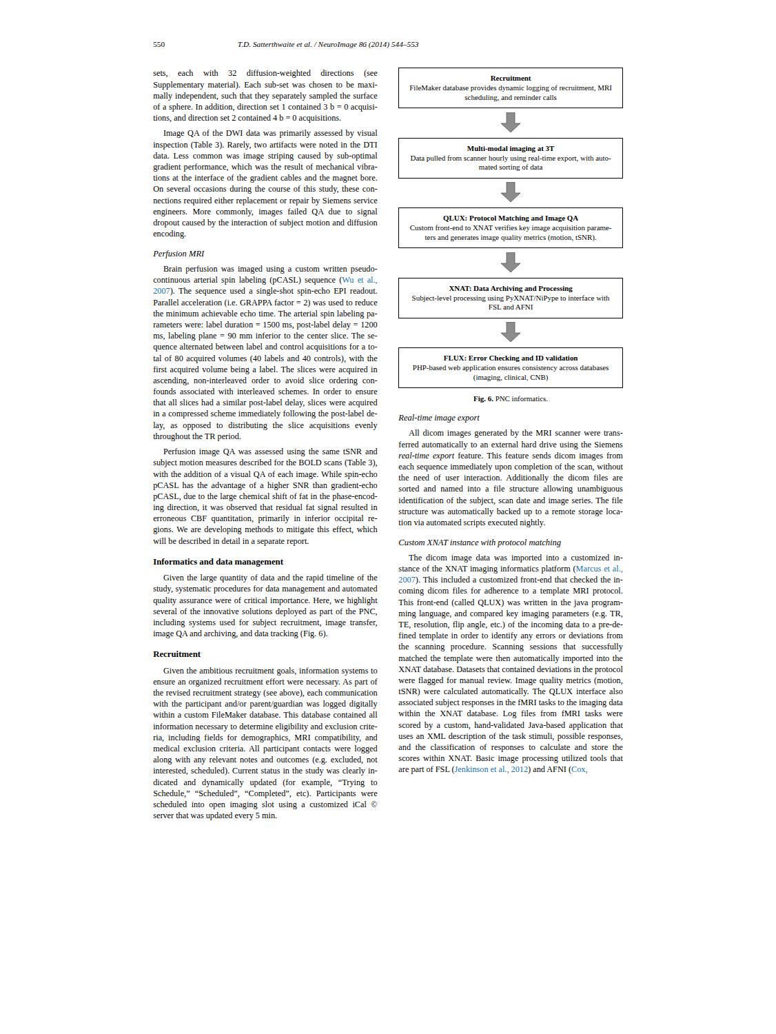550 T.D. Satterthwaite et al. / NeuroImage 86 (2014) 544–553
sets, each with 32 diffusion-weighted directions (see Supplementary material). Each sub-set was chosen to be maximally independent, such that they separately sampled the surface of a sphere. In addition, direction set 1 contained 3 b = 0 acquisitions, and direction set 2 contained 4 b = 0 acquisitions.
Image QA of the DWI data was primarily assessed by visual inspection (Table 3). Rarely, two artifacts were noted in the DTI data. Less common was image striping caused by sub-optimal gradient performance, which was the result of mechanical vibrations at the interface of the gradient cables and the magnet bore. On several occasions during the course of this study, these connections required either replacement or repair by Siemens service engineers. More commonly, images failed QA due to signal dropout caused by the interaction of subject motion and diffusion encoding.
Perfusion MRI
Brain perfusion was imaged using a custom written pseudo-continuous arterial spin labeling (pCASL) sequence (Wu et al., 2007). The sequence used a single-shot spin-echo EPI readout. Parallel acceleration (i.e. GRAPPA factor = 2) was used to reduce the minimum achievable echo time. The arterial spin labeling parameters were: label duration = 1500 ms, post-label delay = 1200 ms, labeling plane = 90 mm inferior to the center slice. The sequence alternated between label and control acquisitions for a total of 80 acquired volumes (40 labels and 40 controls), with the first acquired volume being a label. The slices were acquired in ascending, non-interleaved order to avoid slice ordering confounds associated with interleaved schemes. In order to ensure that all slices had a similar post-label delay, slices were acquired in a compressed scheme immediately following the post-label delay, as opposed to distributing the slice acquisitions evenly throughout the TR period.
Perfusion image QA was assessed using the same tSNR and subject motion measures described for the BOLD scans (Table 3), with the addition of a visual QA of each image. While spin-echo pCASL has the advantage of a higher SNR than gradient-echo pCASL, due to the large chemical shift of fat in the phase-encoding direction, it was observed that residual fat signal resulted in erroneous CBF quantitation, primarily in inferior occipital regions. We are developing methods to mitigate this effect, which will be described in detail in a separate report.
Informatics and data management
Given the large quantity of data and the rapid timeline of the study, systematic procedures for data management and automated quality assurance were of critical importance. Here, we highlight several of the innovative solutions deployed as part of the PNC, including systems used for subject recruitment, image transfer, image QA and archiving, and data tracking (Fig. 6).
Recruitment
Given the ambitious recruitment goals, information systems to ensure an organized recruitment effort were necessary. As part of the revised recruitment strategy (see above), each communication with the participant and/or parent/guardian was logged digitally within a custom FileMaker database. This database contained all information necessary to determine eligibility and exclusion criteria, including fields for demographics, MRI compatibility, and medical exclusion criteria. All participant contacts were logged along with any relevant notes and outcomes (e.g. excluded, not interested, scheduled). Current status in the study was clearly indicated and dynamically updated (for example, “Trying to Schedule,” “Scheduled”, “Completed”, etc). Participants were scheduled into open imaging slot using a customized iCal © server that was updated every 5 min.
Recruitment
FileMaker database provides dynamic logging of recruitment, MRI scheduling, and reminder calls
Multi-modal imaging at 3T
Data pulled from scanner hourly using real-time export, with automated sorting of data
QLUX: Protocol Matching and Image QA
Custom front-end to XNAT verifies key image acquisition parameters and generates image quality metrics (motion, tSNR).
XNAT: Data Archiving and Processing
Subject-level processing using PyXNAT/NiPype to interface with FSL and AFNI
FLUX: Error Checking and ID validation
PHP-based web application ensures consistency across databases (imaging, clinical, CNB)
Fig. 6. PNC informatics.
Real-time image export
All dicom images generated by the MRI scanner were transferred automatically to an external hard drive using the Siemens real-time export feature. This feature sends dicom images from each sequence immediately upon completion of the scan, without the need of user interaction. Additionally the dicom files are sorted and named into a file structure allowing unambiguous identification of the subject, scan date and image series. The file structure was automatically backed up to a remote storage location via automated scripts executed nightly.
Custom XNAT instance with protocol matching
The dicom image data was imported into a customized instance of the XNAT imaging informatics platform (Marcus et al., 2007). This included a customized front-end that checked the incoming dicom files for adherence to a template MRI protocol. This front-end (called QLUX) was written in the java programming language, and compared key imaging parameters (e.g. TR, TE, resolution, flip angle, etc.) of the incoming data to a pre-defined template in order to identify any errors or deviations from the scanning procedure. Scanning sessions that successfully matched the template were then automatically imported into the XNAT database. Datasets that contained deviations in the protocol were flagged for manual review. Image quality metrics (motion, tSNR) were calculated automatically. The QLUX interface also associated subject responses in the fMRI tasks to the imaging data within the XNAT database. Log files from fMRI tasks were scored by a custom, hand-validated Java-based application that uses an XML description of the task stimuli, possible responses, and the classification of responses to calculate and store the scores within XNAT. Basic image processing utilized tools that are part of FSL (Jenkinson et al., 2012) and AFNI (Cox,